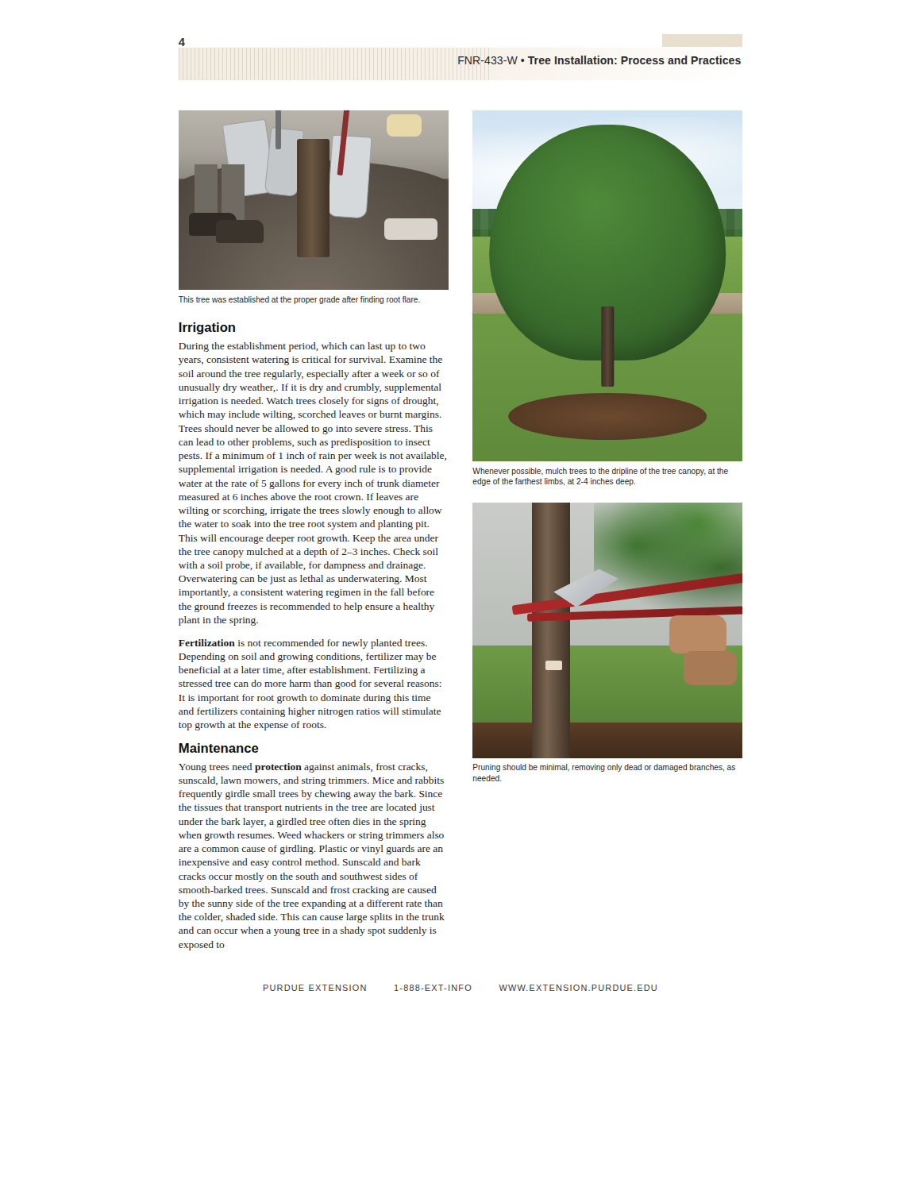4
FNR-433-W • Tree Installation: Process and Practices
This tree was established at the proper grade after finding root flare.
Irrigation
During the establishment period, which can last up to two years, consistent watering is critical for survival. Examine the soil around the tree regularly, especially after a week or so of unusually dry weather,. If it is dry and crumbly, supplemental irrigation is needed. Watch trees closely for signs of drought, which may include wilting, scorched leaves or burnt margins. Trees should never be allowed to go into severe stress. This can lead to other problems, such as predisposition to insect pests. If a minimum of 1 inch of rain per week is not available, supplemental irrigation is needed. A good rule is to provide water at the rate of 5 gallons for every inch of trunk diameter measured at 6 inches above the root crown. If leaves are wilting or scorching, irrigate the trees slowly enough to allow the water to soak into the tree root system and planting pit. This will encourage deeper root growth. Keep the area under the tree canopy mulched at a depth of 2–3 inches. Check soil with a soil probe, if available, for dampness and drainage. Overwatering can be just as lethal as underwatering. Most importantly, a consistent watering regimen in the fall before the ground freezes is recommended to help ensure a healthy plant in the spring.
Fertilization is not recommended for newly planted trees. Depending on soil and growing conditions, fertilizer may be beneficial at a later time, after establishment. Fertilizing a stressed tree can do more harm than good for several reasons: It is important for root growth to dominate during this time and fertilizers containing higher nitrogen ratios will stimulate top growth at the expense of roots.
Maintenance
Young trees need protection against animals, frost cracks, sunscald, lawn mowers, and string trimmers. Mice and rabbits frequently girdle small trees by chewing away the bark. Since the tissues that transport nutrients in the tree are located just under the bark layer, a girdled tree often dies in the spring when growth resumes. Weed whackers or string trimmers also are a common cause of girdling. Plastic or vinyl guards are an inexpensive and easy control method. Sunscald and bark cracks occur mostly on the south and southwest sides of smooth-barked trees. Sunscald and frost cracking are caused by the sunny side of the tree expanding at a different rate than the colder, shaded side. This can cause large splits in the trunk and can occur when a young tree in a shady spot suddenly is exposed to
Whenever possible, mulch trees to the dripline of the tree canopy, at the edge of the farthest limbs, at 2-4 inches deep.
Pruning should be minimal, removing only dead or damaged branches, as needed.
PURDUE EXTENSION 1-888-EXT-INFO WWW.EXTENSION.PURDUE.EDU